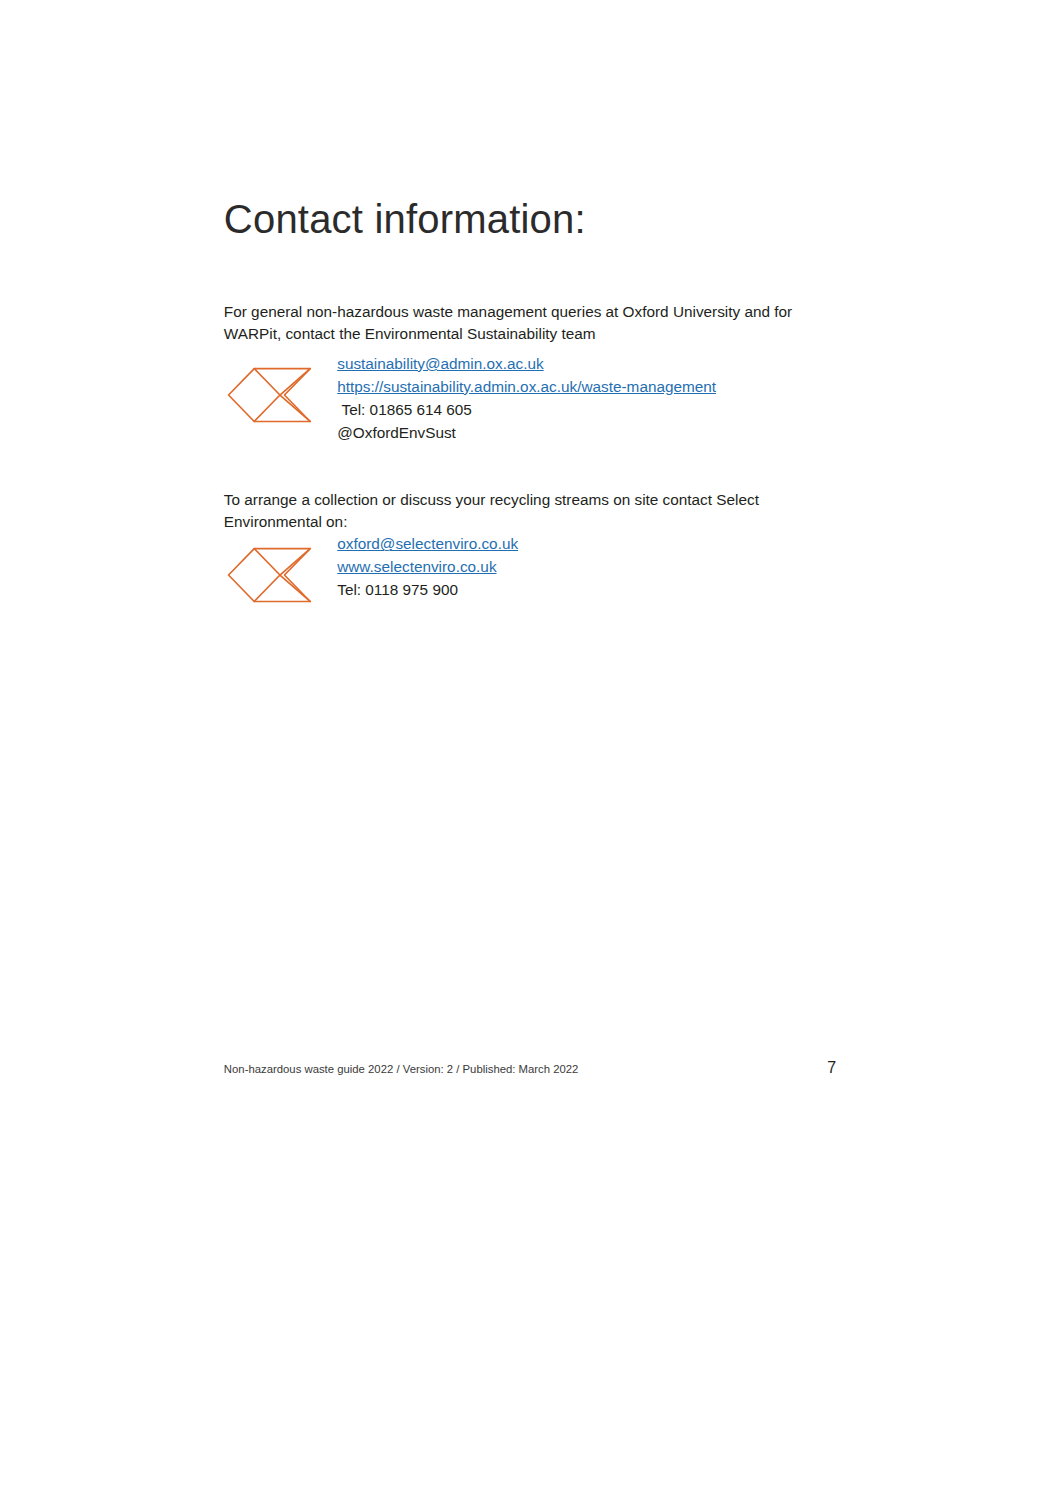Contact information:
For general non-hazardous waste management queries at Oxford University and for WARPit, contact the Environmental Sustainability team
sustainability@admin.ox.ac.uk
https://sustainability.admin.ox.ac.uk/waste-management
Tel: 01865 614 605
@OxfordEnvSust
To arrange a collection or discuss your recycling streams on site contact Select Environmental on:
oxford@selectenviro.co.uk
www.selectenviro.co.uk
Tel: 0118 975 900
Non-hazardous waste guide 2022 / Version: 2 / Published: March 2022 7